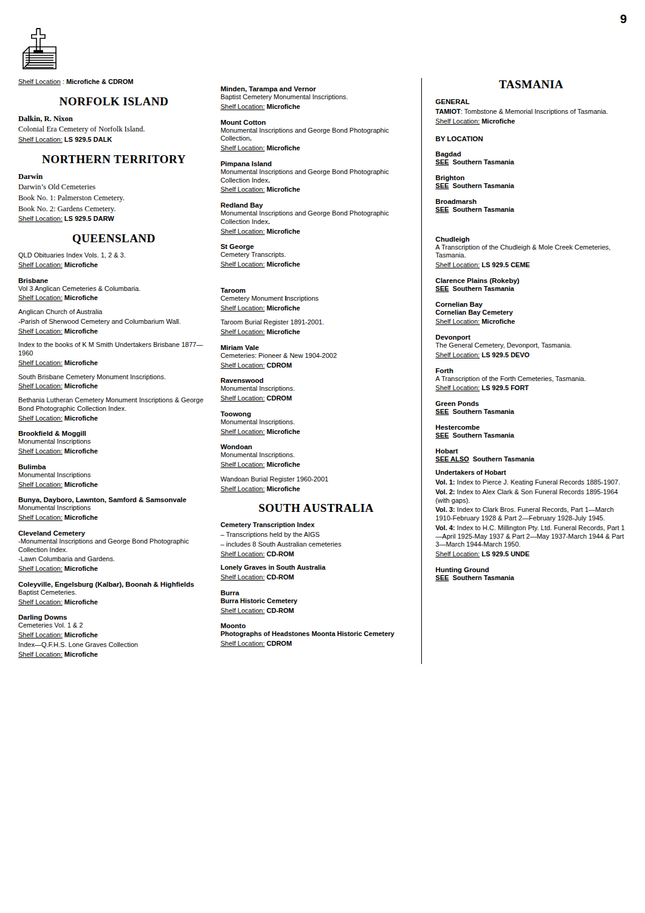9
Shelf Location : Microfiche & CDROM
NORFOLK ISLAND
Dalkin, R. Nixon
Colonial Era Cemetery of Norfolk Island.
Shelf Location: LS 929.5 DALK
NORTHERN TERRITORY
Darwin
Darwin’s Old Cemeteries
Book No. 1: Palmerston Cemetery.
Book No. 2: Gardens Cemetery.
Shelf Location: LS 929.5 DARW
QUEENSLAND
QLD Obituaries Index Vols. 1, 2 & 3.
Shelf Location: Microfiche
Brisbane
Vol 3 Anglican Cemeteries & Columbaria.
Shelf Location: Microfiche
Anglican Church of Australia
-Parish of Sherwood Cemetery and Columbarium Wall.
Shelf Location: Microfiche
Index to the books of K M Smith Undertakers Brisbane 1877—1960
Shelf Location: Microfiche
South Brisbane Cemetery Monument Inscriptions.
Shelf Location: Microfiche
Bethania Lutheran Cemetery Monument Inscriptions & George Bond Photographic Collection Index.
Shelf Location: Microfiche
Brookfield & Moggill
Monumental Inscriptions
Shelf Location: Microfiche
Bulimba
Monumental Inscriptions
Shelf Location: Microfiche
Bunya, Dayboro, Lawnton, Samford & Samsonvale
Monumental Inscriptions
Shelf Location: Microfiche
Cleveland Cemetery
-Monumental Inscriptions and George Bond Photographic Collection Index.
-Lawn Columbaria and Gardens.
Shelf Location: Microfiche
Coleyville, Engelsburg (Kalbar), Boonah & Highfields
Baptist Cemeteries.
Shelf Location: Microfiche
Darling Downs
Cemeteries Vol. 1 & 2
Shelf Location: Microfiche
Index—Q.F.H.S. Lone Graves Collection
Shelf Location: Microfiche
Minden, Tarampa and Vernor
Baptist Cemetery Monumental Inscriptions.
Shelf Location: Microfiche
Mount Cotton
Monumental Inscriptions and George Bond Photographic Collection.
Shelf Location: Microfiche
Pimpana Island
Monumental Inscriptions and George Bond Photographic Collection Index.
Shelf Location: Microfiche
Redland Bay
Monumental Inscriptions and George Bond Photographic Collection Index.
Shelf Location: Microfiche
St George
Cemetery Transcripts.
Shelf Location: Microfiche
Taroom
Cemetery Monument Inscriptions
Shelf Location: Microfiche
Taroom Burial Register 1891-2001.
Shelf Location: Microfiche
Miriam Vale
Cemeteries: Pioneer & New 1904-2002
Shelf Location: CDROM
Ravenswood
Monumental Inscriptions.
Shelf Location: CDROM
Toowong
Monumental Inscriptions.
Shelf Location: Microfiche
Wondoan
Monumental Inscriptions.
Shelf Location: Microfiche
Wandoan Burial Register 1960-2001
Shelf Location: Microfiche
SOUTH AUSTRALIA
Cemetery Transcription Index
– Transcriptions held by the AIGS
– includes 8 South Australian cemeteries
Shelf Location: CD-ROM
Lonely Graves in South Australia
Shelf Location: CD-ROM
Burra
Burra Historic Cemetery
Shelf Location: CD-ROM
Moonto
Photographs of Headstones Moonta Historic Cemetery
Shelf Location: CDROM
TASMANIA
GENERAL
TAMIOT: Tombstone & Memorial Inscriptions of Tasmania.
Shelf Location: Microfiche
BY LOCATION
Bagdad
SEE Southern Tasmania
Brighton
SEE Southern Tasmania
Broadmarsh
SEE Southern Tasmania
Chudleigh
A Transcription of the Chudleigh & Mole Creek Cemeteries, Tasmania.
Shelf Location: LS 929.5 CEME
Clarence Plains (Rokeby)
SEE Southern Tasmania
Cornelian Bay
Cornelian Bay Cemetery
Shelf Location: Microfiche
Devonport
The General Cemetery, Devonport, Tasmania.
Shelf Location: LS 929.5 DEVO
Forth
A Transcription of the Forth Cemeteries, Tasmania.
Shelf Location: LS 929.5 FORT
Green Ponds
SEE Southern Tasmania
Hestercombe
SEE Southern Tasmania
Hobart
SEE ALSO Southern Tasmania
Undertakers of Hobart
Vol. 1: Index to Pierce J. Keating Funeral Records 1885-1907.
Vol. 2: Index to Alex Clark & Son Funeral Records 1895-1964 (with gaps).
Vol. 3: Index to Clark Bros. Funeral Records, Part 1—March 1910-February 1928 & Part 2—February 1928-July 1945.
Vol. 4: Index to H.C. Millington Pty. Ltd. Funeral Records, Part 1—April 1925-May 1937 & Part 2—May 1937-March 1944 & Part 3—March 1944-March 1950.
Shelf Location: LS 929.5 UNDE
Hunting Ground
SEE Southern Tasmania